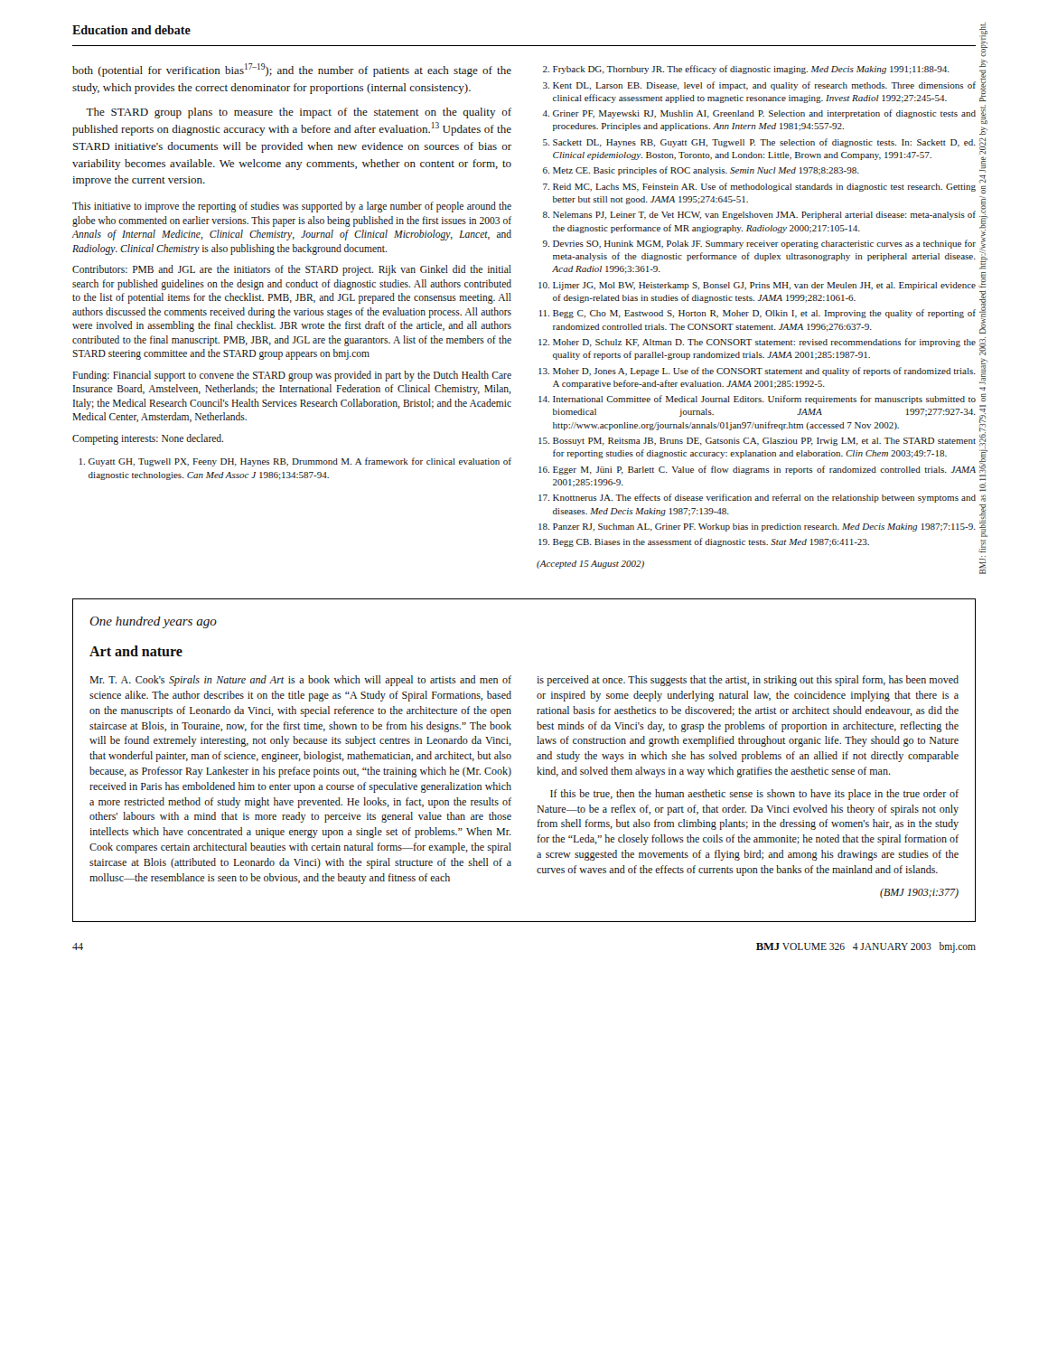Education and debate
both (potential for verification bias17–19); and the number of patients at each stage of the study, which provides the correct denominator for proportions (internal consistency).
The STARD group plans to measure the impact of the statement on the quality of published reports on diagnostic accuracy with a before and after evaluation.13 Updates of the STARD initiative's documents will be provided when new evidence on sources of bias or variability becomes available. We welcome any comments, whether on content or form, to improve the current version.
This initiative to improve the reporting of studies was supported by a large number of people around the globe who commented on earlier versions. This paper is also being published in the first issues in 2003 of Annals of Internal Medicine, Clinical Chemistry, Journal of Clinical Microbiology, Lancet, and Radiology. Clinical Chemistry is also publishing the background document.
Contributors: PMB and JGL are the initiators of the STARD project. Rijk van Ginkel did the initial search for published guidelines on the design and conduct of diagnostic studies. All authors contributed to the list of potential items for the checklist. PMB, JBR, and JGL prepared the consensus meeting. All authors discussed the comments received during the various stages of the evaluation process. All authors were involved in assembling the final checklist. JBR wrote the first draft of the article, and all authors contributed to the final manuscript. PMB, JBR, and JGL are the guarantors. A list of the members of the STARD steering committee and the STARD group appears on bmj.com
Funding: Financial support to convene the STARD group was provided in part by the Dutch Health Care Insurance Board, Amstelveen, Netherlands; the International Federation of Clinical Chemistry, Milan, Italy; the Medical Research Council's Health Services Research Collaboration, Bristol; and the Academic Medical Center, Amsterdam, Netherlands.
Competing interests: None declared.
Guyatt GH, Tugwell PX, Feeny DH, Haynes RB, Drummond M. A framework for clinical evaluation of diagnostic technologies. Can Med Assoc J 1986;134:587-94.
Fryback DG, Thornbury JR. The efficacy of diagnostic imaging. Med Decis Making 1991;11:88-94.
Kent DL, Larson EB. Disease, level of impact, and quality of research methods. Three dimensions of clinical efficacy assessment applied to magnetic resonance imaging. Invest Radiol 1992;27:245-54.
Griner PF, Mayewski RJ, Mushlin AI, Greenland P. Selection and interpretation of diagnostic tests and procedures. Principles and applications. Ann Intern Med 1981;94:557-92.
Sackett DL, Haynes RB, Guyatt GH, Tugwell P. The selection of diagnostic tests. In: Sackett D, ed. Clinical epidemiology. Boston, Toronto, and London: Little, Brown and Company, 1991:47-57.
Metz CE. Basic principles of ROC analysis. Semin Nucl Med 1978;8:283-98.
Reid MC, Lachs MS, Feinstein AR. Use of methodological standards in diagnostic test research. Getting better but still not good. JAMA 1995;274:645-51.
Nelemans PJ, Leiner T, de Vet HCW, van Engelshoven JMA. Peripheral arterial disease: meta-analysis of the diagnostic performance of MR angiography. Radiology 2000;217:105-14.
Devries SO, Hunink MGM, Polak JF. Summary receiver operating characteristic curves as a technique for meta-analysis of the diagnostic performance of duplex ultrasonography in peripheral arterial disease. Acad Radiol 1996;3:361-9.
Lijmer JG, Mol BW, Heisterkamp S, Bonsel GJ, Prins MH, van der Meulen JH, et al. Empirical evidence of design-related bias in studies of diagnostic tests. JAMA 1999;282:1061-6.
Begg C, Cho M, Eastwood S, Horton R, Moher D, Olkin I, et al. Improving the quality of reporting of randomized controlled trials. The CONSORT statement. JAMA 1996;276:637-9.
Moher D, Schulz KF, Altman D. The CONSORT statement: revised recommendations for improving the quality of reports of parallel-group randomized trials. JAMA 2001;285:1987-91.
Moher D, Jones A, Lepage L. Use of the CONSORT statement and quality of reports of randomized trials. A comparative before-and-after evaluation. JAMA 2001;285:1992-5.
International Committee of Medical Journal Editors. Uniform requirements for manuscripts submitted to biomedical journals. JAMA 1997;277:927-34. http://www.acponline.org/journals/annals/01jan97/unifreqr.htm (accessed 7 Nov 2002).
Bossuyt PM, Reitsma JB, Bruns DE, Gatsonis CA, Glasziou PP, Irwig LM, et al. The STARD statement for reporting studies of diagnostic accuracy: explanation and elaboration. Clin Chem 2003;49:7-18.
Egger M, Jüni P, Barlett C. Value of flow diagrams in reports of randomized controlled trials. JAMA 2001;285:1996-9.
Knottnerus JA. The effects of disease verification and referral on the relationship between symptoms and diseases. Med Decis Making 1987;7:139-48.
Panzer RJ, Suchman AL, Griner PF. Workup bias in prediction research. Med Decis Making 1987;7:115-9.
Begg CB. Biases in the assessment of diagnostic tests. Stat Med 1987;6:411-23.
(Accepted 15 August 2002)
One hundred years ago
Art and nature
Mr. T. A. Cook's Spirals in Nature and Art is a book which will appeal to artists and men of science alike. The author describes it on the title page as “A Study of Spiral Formations, based on the manuscripts of Leonardo da Vinci, with special reference to the architecture of the open staircase at Blois, in Touraine, now, for the first time, shown to be from his designs.” The book will be found extremely interesting, not only because its subject centres in Leonardo da Vinci, that wonderful painter, man of science, engineer, biologist, mathematician, and architect, but also because, as Professor Ray Lankester in his preface points out, “the training which he (Mr. Cook) received in Paris has emboldened him to enter upon a course of speculative generalization which a more restricted method of study might have prevented. He looks, in fact, upon the results of others' labours with a mind that is more ready to perceive its general value than are those intellects which have concentrated a unique energy upon a single set of problems.” When Mr. Cook compares certain architectural beauties with certain natural forms—for example, the spiral staircase at Blois (attributed to Leonardo da Vinci) with the spiral structure of the shell of a mollusc—the resemblance is seen to be obvious, and the beauty and fitness of each
is perceived at once. This suggests that the artist, in striking out this spiral form, has been moved or inspired by some deeply underlying natural law, the coincidence implying that there is a rational basis for aesthetics to be discovered; the artist or architect should endeavour, as did the best minds of da Vinci's day, to grasp the problems of proportion in architecture, reflecting the laws of construction and growth exemplified throughout organic life. They should go to Nature and study the ways in which she has solved problems of an allied if not directly comparable kind, and solved them always in a way which gratifies the aesthetic sense of man.
If this be true, then the human aesthetic sense is shown to have its place in the true order of Nature—to be a reflex of, or part of, that order. Da Vinci evolved his theory of spirals not only from shell forms, but also from climbing plants; in the dressing of women's hair, as in the study for the “Leda,” he closely follows the coils of the ammonite; he noted that the spiral formation of a screw suggested the movements of a flying bird; and among his drawings are studies of the curves of waves and of the effects of currents upon the banks of the mainland and of islands.
(BMJ 1903;i:377)
44
BMJ VOLUME 326 4 JANUARY 2003 bmj.com
BMJ: first published as 10.1136/bmj.326.7379.41 on 4 January 2003. Downloaded from http://www.bmj.com/ on 24 June 2022 by guest. Protected by copyright.